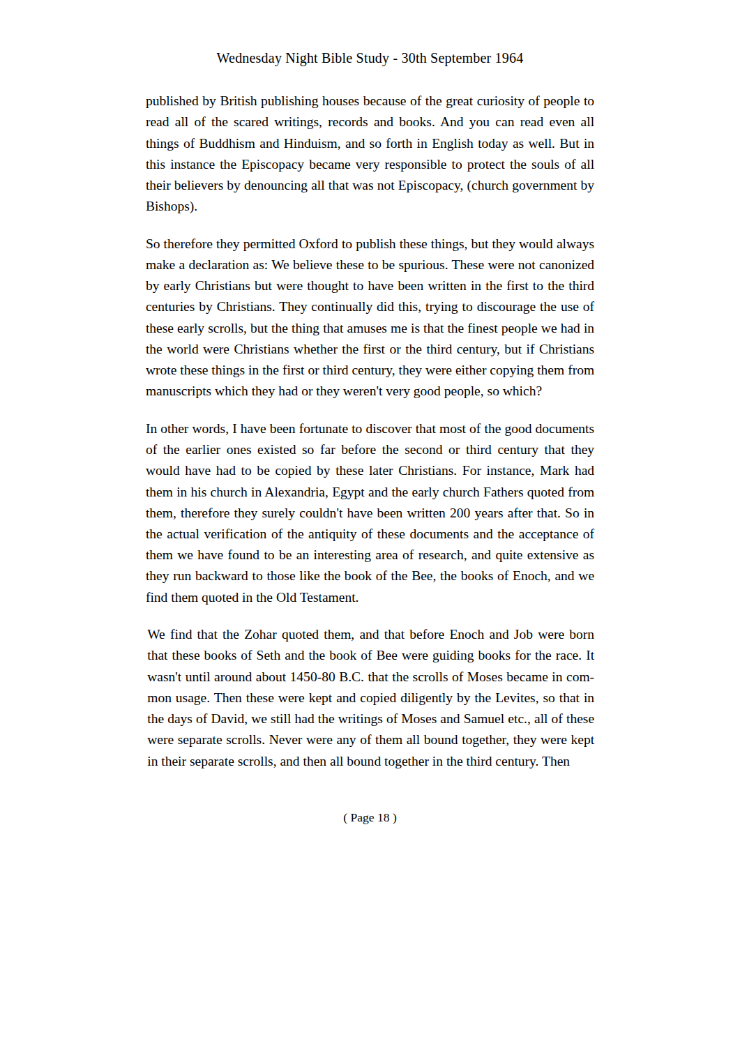Wednesday Night Bible Study - 30th September 1964
published by British publishing houses because of the great curiosity of people to read all of the scared writings, records and books. And you can read even all things of Buddhism and Hinduism, and so forth in English today as well. But in this instance the Episcopacy became very responsible to protect the souls of all their believers by denouncing all that was not Episcopacy, (church government by Bishops).
So therefore they permitted Oxford to publish these things, but they would always make a declaration as: We believe these to be spurious. These were not canonized by early Christians but were thought to have been written in the first to the third centuries by Christians. They continually did this, trying to discourage the use of these early scrolls, but the thing that amuses me is that the finest people we had in the world were Christians whether the first or the third century, but if Christians wrote these things in the first or third century, they were either copying them from manuscripts which they had or they weren't very good people, so which?
In other words, I have been fortunate to discover that most of the good documents of the earlier ones existed so far before the second or third century that they would have had to be copied by these later Christians. For instance, Mark had them in his church in Alexandria, Egypt and the early church Fathers quoted from them, therefore they surely couldn't have been written 200 years after that. So in the actual verification of the antiquity of these documents and the acceptance of them we have found to be an interesting area of research, and quite extensive as they run backward to those like the book of the Bee, the books of Enoch, and we find them quoted in the Old Testament.
We find that the Zohar quoted them, and that before Enoch and Job were born that these books of Seth and the book of Bee were guiding books for the race. It wasn't until around about 1450-80 B.C. that the scrolls of Moses became in common usage. Then these were kept and copied diligently by the Levites, so that in the days of David, we still had the writings of Moses and Samuel etc., all of these were separate scrolls. Never were any of them all bound together, they were kept in their separate scrolls, and then all bound together in the third century. Then
( Page 18 )